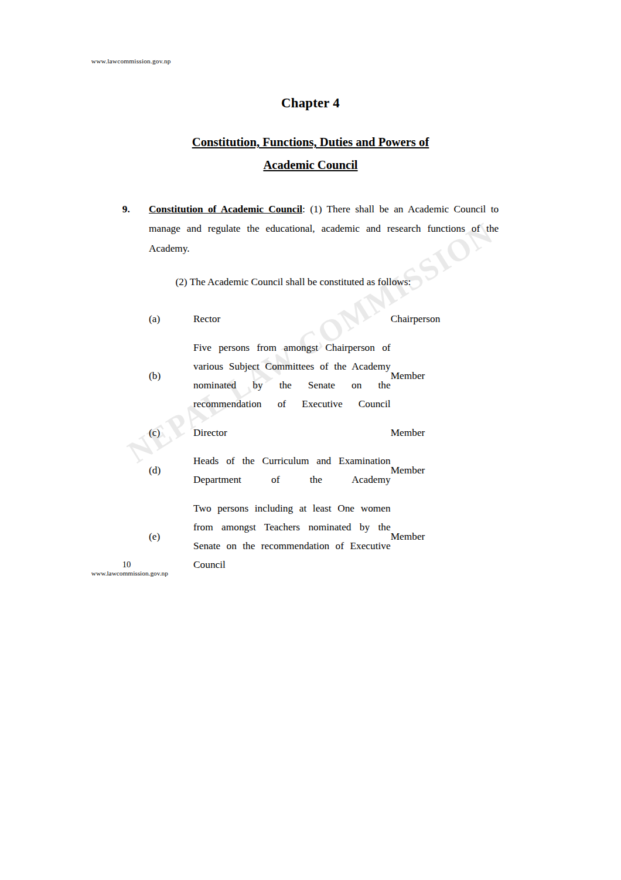NEPAL LAW COMMISSION
www.lawcommission.gov.np
Chapter 4
Constitution, Functions, Duties and Powers of
Academic Council
9.
Constitution of Academic Council: (1) There shall be an Academic Council to manage and regulate the educational, academic and research functions of the Academy.
(2) The Academic Council shall be constituted as follows:
| (a) | Rector | Chairperson |
| (b) | Five persons from amongst Chairperson of various Subject Committees of the Academy nominated by the Senate on the recommendation of Executive Council | Member |
| (c) | Director | Member |
| (d) | Heads of the Curriculum and Examination Department of the Academy | Member |
| (e) | Two persons including at least One women from amongst Teachers nominated by the Senate on the recommendation of Executive Council | Member |
10
www.lawcommission.gov.np